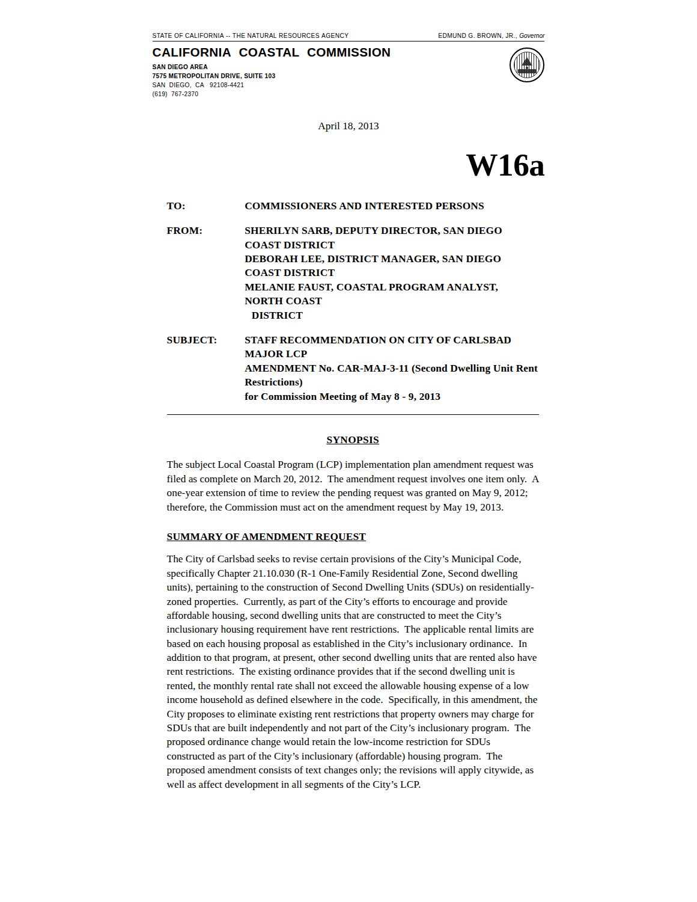STATE OF CALIFORNIA -- THE NATURAL RESOURCES AGENCY EDMUND G. BROWN, JR., Governor
CALIFORNIA COASTAL COMMISSION
SAN DIEGO AREA
7575 METROPOLITAN DRIVE, SUITE 103
SAN DIEGO, CA 92108-4421
(619) 767-2370
April 18, 2013
W16a
TO:
COMMISSIONERS AND INTERESTED PERSONS
FROM:
SHERILYN SARB, DEPUTY DIRECTOR, SAN DIEGO COAST DISTRICT DEBORAH LEE, DISTRICT MANAGER, SAN DIEGO COAST DISTRICT MELANIE FAUST, COASTAL PROGRAM ANALYST, NORTH COAST DISTRICT
SUBJECT:
STAFF RECOMMENDATION ON CITY OF CARLSBAD MAJOR LCP AMENDMENT No. CAR-MAJ-3-11 (Second Dwelling Unit Rent Restrictions) for Commission Meeting of May 8 - 9, 2013
SYNOPSIS
The subject Local Coastal Program (LCP) implementation plan amendment request was filed as complete on March 20, 2012. The amendment request involves one item only. A one-year extension of time to review the pending request was granted on May 9, 2012; therefore, the Commission must act on the amendment request by May 19, 2013.
SUMMARY OF AMENDMENT REQUEST
The City of Carlsbad seeks to revise certain provisions of the City’s Municipal Code, specifically Chapter 21.10.030 (R-1 One-Family Residential Zone, Second dwelling units), pertaining to the construction of Second Dwelling Units (SDUs) on residentially-zoned properties. Currently, as part of the City’s efforts to encourage and provide affordable housing, second dwelling units that are constructed to meet the City’s inclusionary housing requirement have rent restrictions. The applicable rental limits are based on each housing proposal as established in the City’s inclusionary ordinance. In addition to that program, at present, other second dwelling units that are rented also have rent restrictions. The existing ordinance provides that if the second dwelling unit is rented, the monthly rental rate shall not exceed the allowable housing expense of a low income household as defined elsewhere in the code. Specifically, in this amendment, the City proposes to eliminate existing rent restrictions that property owners may charge for SDUs that are built independently and not part of the City’s inclusionary program. The proposed ordinance change would retain the low-income restriction for SDUs constructed as part of the City’s inclusionary (affordable) housing program. The proposed amendment consists of text changes only; the revisions will apply citywide, as well as affect development in all segments of the City’s LCP.